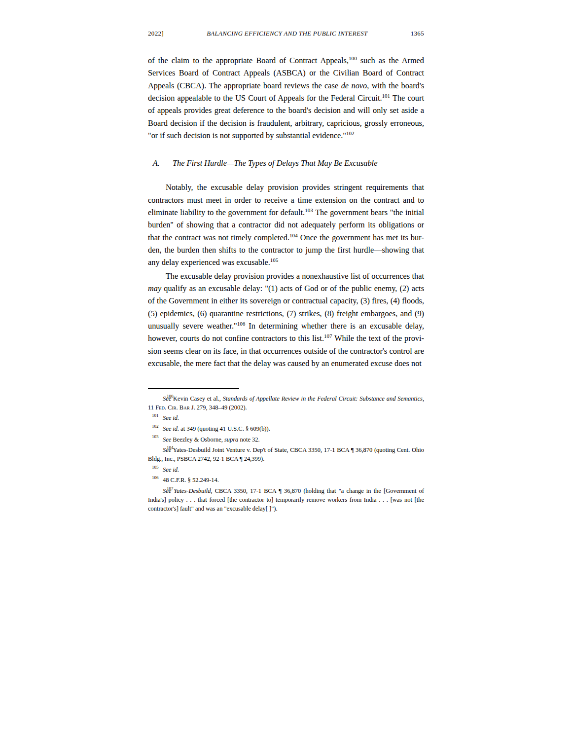2022] Balancing Efficiency and the Public Interest 1365
of the claim to the appropriate Board of Contract Appeals,100 such as the Armed Services Board of Contract Appeals (ASBCA) or the Civilian Board of Contract Appeals (CBCA). The appropriate board reviews the case de novo, with the board's decision appealable to the US Court of Appeals for the Federal Circuit.101 The court of appeals provides great deference to the board's decision and will only set aside a Board decision if the decision is fraudulent, arbitrary, capricious, grossly erroneous, "or if such decision is not supported by substantial evidence."102
A. The First Hurdle—The Types of Delays That May Be Excusable
Notably, the excusable delay provision provides stringent requirements that contractors must meet in order to receive a time extension on the contract and to eliminate liability to the government for default.103 The government bears "the initial burden" of showing that a contractor did not adequately perform its obligations or that the contract was not timely completed.104 Once the government has met its burden, the burden then shifts to the contractor to jump the first hurdle—showing that any delay experienced was excusable.105
The excusable delay provision provides a nonexhaustive list of occurrences that may qualify as an excusable delay: "(1) acts of God or of the public enemy, (2) acts of the Government in either its sovereign or contractual capacity, (3) fires, (4) floods, (5) epidemics, (6) quarantine restrictions, (7) strikes, (8) freight embargoes, and (9) unusually severe weather."106 In determining whether there is an excusable delay, however, courts do not confine contractors to this list.107 While the text of the provision seems clear on its face, in that occurrences outside of the contractor's control are excusable, the mere fact that the delay was caused by an enumerated excuse does not
See Kevin Casey et al., Standards of Appellate Review in the Federal Circuit: Substance and Semantics, 11 Fed. Cir. Bar J. 279, 348–49 (2002).
See id.
See id. at 349 (quoting 41 U.S.C. § 609(b)).
See Beezley & Osborne, supra note 32.
See Yates-Desbuild Joint Venture v. Dep't of State, CBCA 3350, 17-1 BCA ¶ 36,870 (quoting Cent. Ohio Bldg., Inc., PSBCA 2742, 92-1 BCA ¶ 24,399).
See id.
48 C.F.R. § 52.249-14.
See Yates-Desbuild, CBCA 3350, 17-1 BCA ¶ 36,870 (holding that "a change in the [Government of India's] policy . . . that forced [the contractor to] temporarily remove workers from India . . . [was not [the contractor's] fault" and was an "excusable delay[ ]").